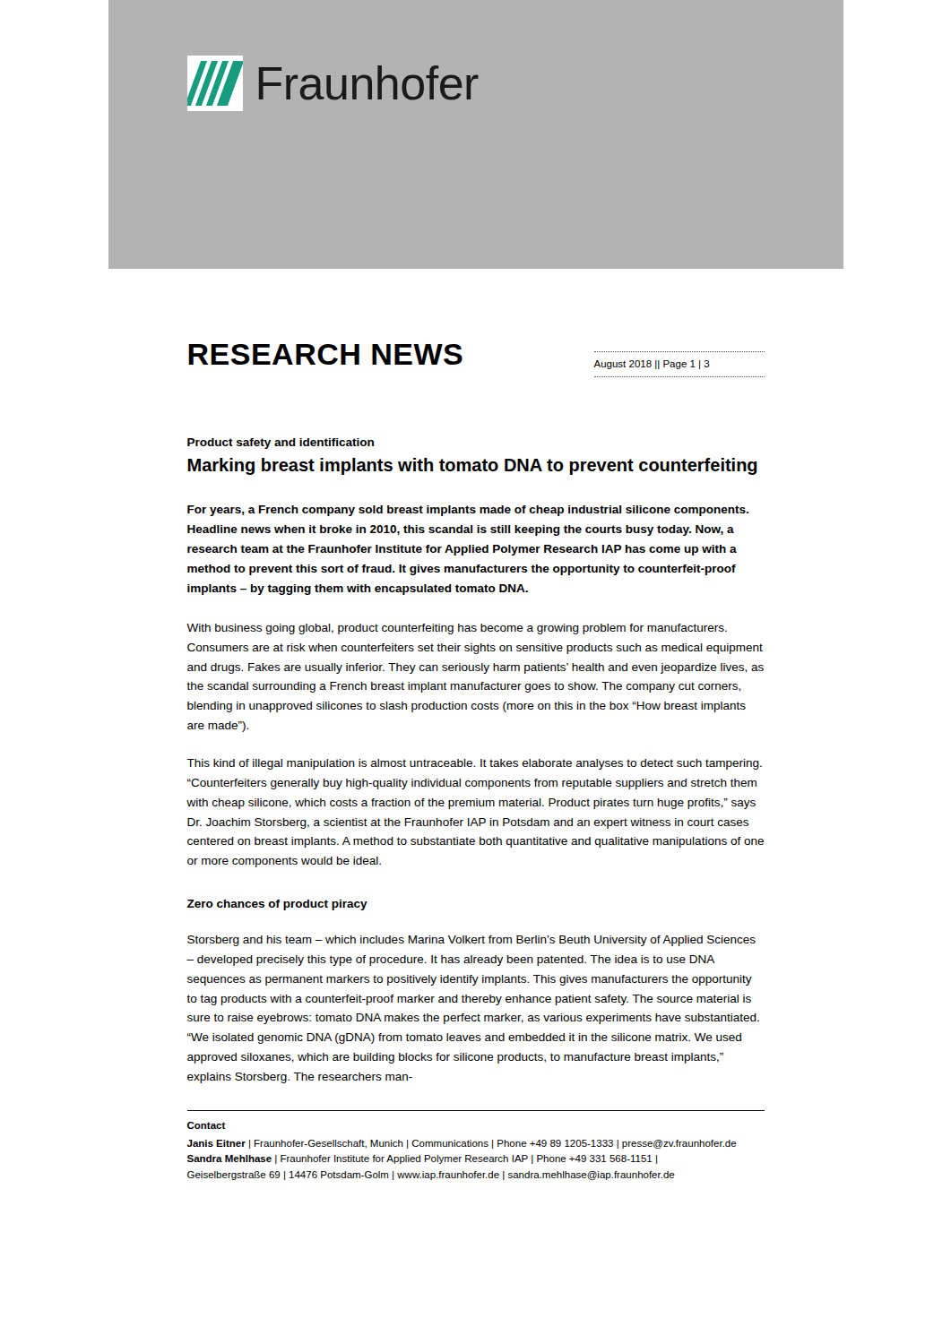Fraunhofer
RESEARCH NEWS
August 2018 || Page 1 | 3
Product safety and identification
Marking breast implants with tomato DNA to prevent counterfeiting
For years, a French company sold breast implants made of cheap industrial silicone components. Headline news when it broke in 2010, this scandal is still keeping the courts busy today. Now, a research team at the Fraunhofer Institute for Applied Polymer Research IAP has come up with a method to prevent this sort of fraud. It gives manufacturers the opportunity to counterfeit-proof implants – by tagging them with encapsulated tomato DNA.
With business going global, product counterfeiting has become a growing problem for manufacturers. Consumers are at risk when counterfeiters set their sights on sensitive products such as medical equipment and drugs. Fakes are usually inferior. They can seriously harm patients’ health and even jeopardize lives, as the scandal surrounding a French breast implant manufacturer goes to show. The company cut corners, blending in unapproved silicones to slash production costs (more on this in the box “How breast implants are made”).
This kind of illegal manipulation is almost untraceable. It takes elaborate analyses to detect such tampering. “Counterfeiters generally buy high-quality individual components from reputable suppliers and stretch them with cheap silicone, which costs a fraction of the premium material. Product pirates turn huge profits,” says Dr. Joachim Storsberg, a scientist at the Fraunhofer IAP in Potsdam and an expert witness in court cases centered on breast implants. A method to substantiate both quantitative and qualitative manipulations of one or more components would be ideal.
Zero chances of product piracy
Storsberg and his team – which includes Marina Volkert from Berlin’s Beuth University of Applied Sciences – developed precisely this type of procedure. It has already been patented. The idea is to use DNA sequences as permanent markers to positively identify implants. This gives manufacturers the opportunity to tag products with a counterfeit-proof marker and thereby enhance patient safety. The source material is sure to raise eyebrows: tomato DNA makes the perfect marker, as various experiments have substantiated. “We isolated genomic DNA (gDNA) from tomato leaves and embedded it in the silicone matrix. We used approved siloxanes, which are building blocks for silicone products, to manufacture breast implants,” explains Storsberg. The researchers man-
Contact
Janis Eitner | Fraunhofer-Gesellschaft, Munich | Communications | Phone +49 89 1205-1333 | presse@zv.fraunhofer.de
Sandra Mehlhase | Fraunhofer Institute for Applied Polymer Research IAP | Phone +49 331 568-1151 |
Geiselbergstraße 69 | 14476 Potsdam-Golm | www.iap.fraunhofer.de | sandra.mehlhase@iap.fraunhofer.de